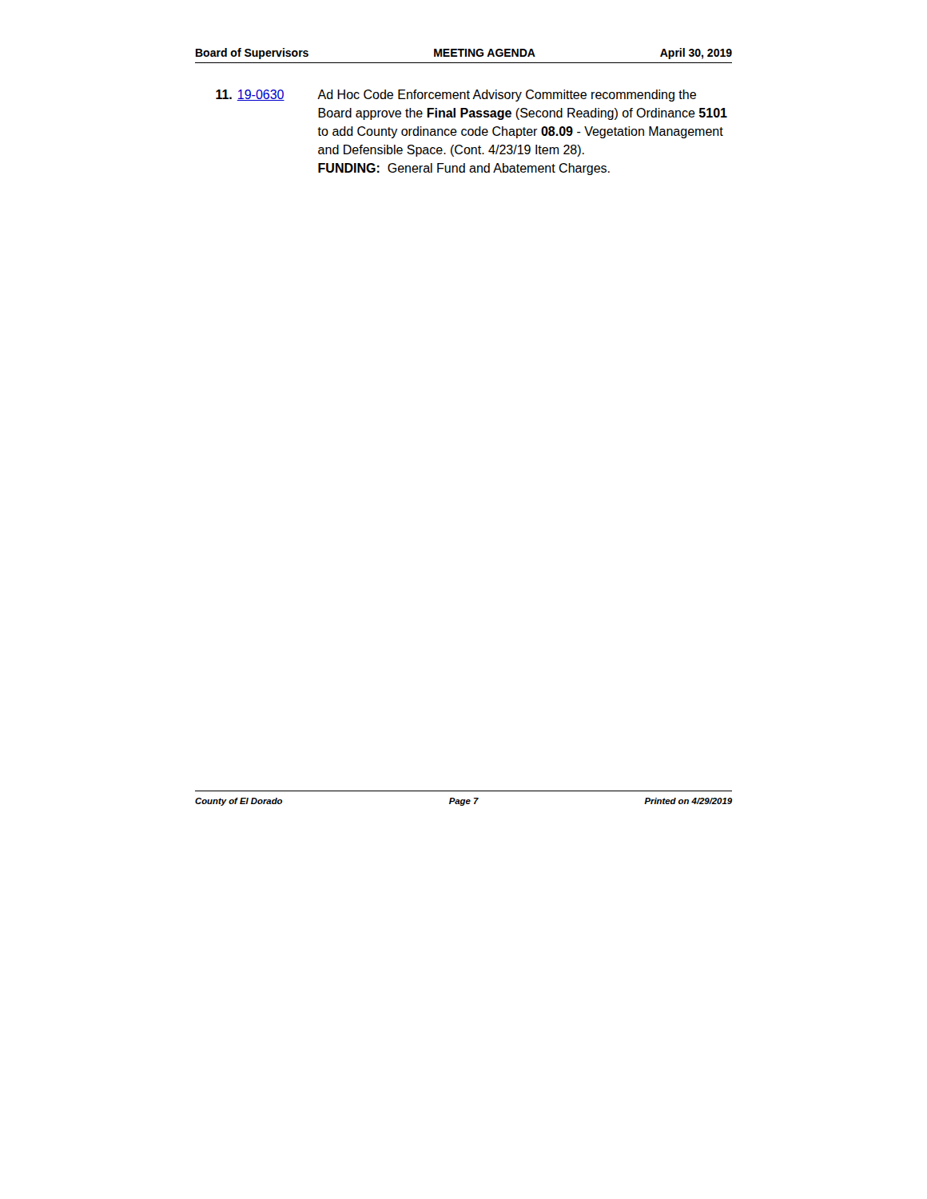Board of Supervisors
MEETING AGENDA
April 30, 2019
11.
19-0630
Ad Hoc Code Enforcement Advisory Committee recommending the Board approve the Final Passage (Second Reading) of Ordinance 5101 to add County ordinance code Chapter 08.09 - Vegetation Management and Defensible Space. (Cont. 4/23/19 Item 28).
FUNDING: General Fund and Abatement Charges.
County of El Dorado
Page 7
Printed on 4/29/2019